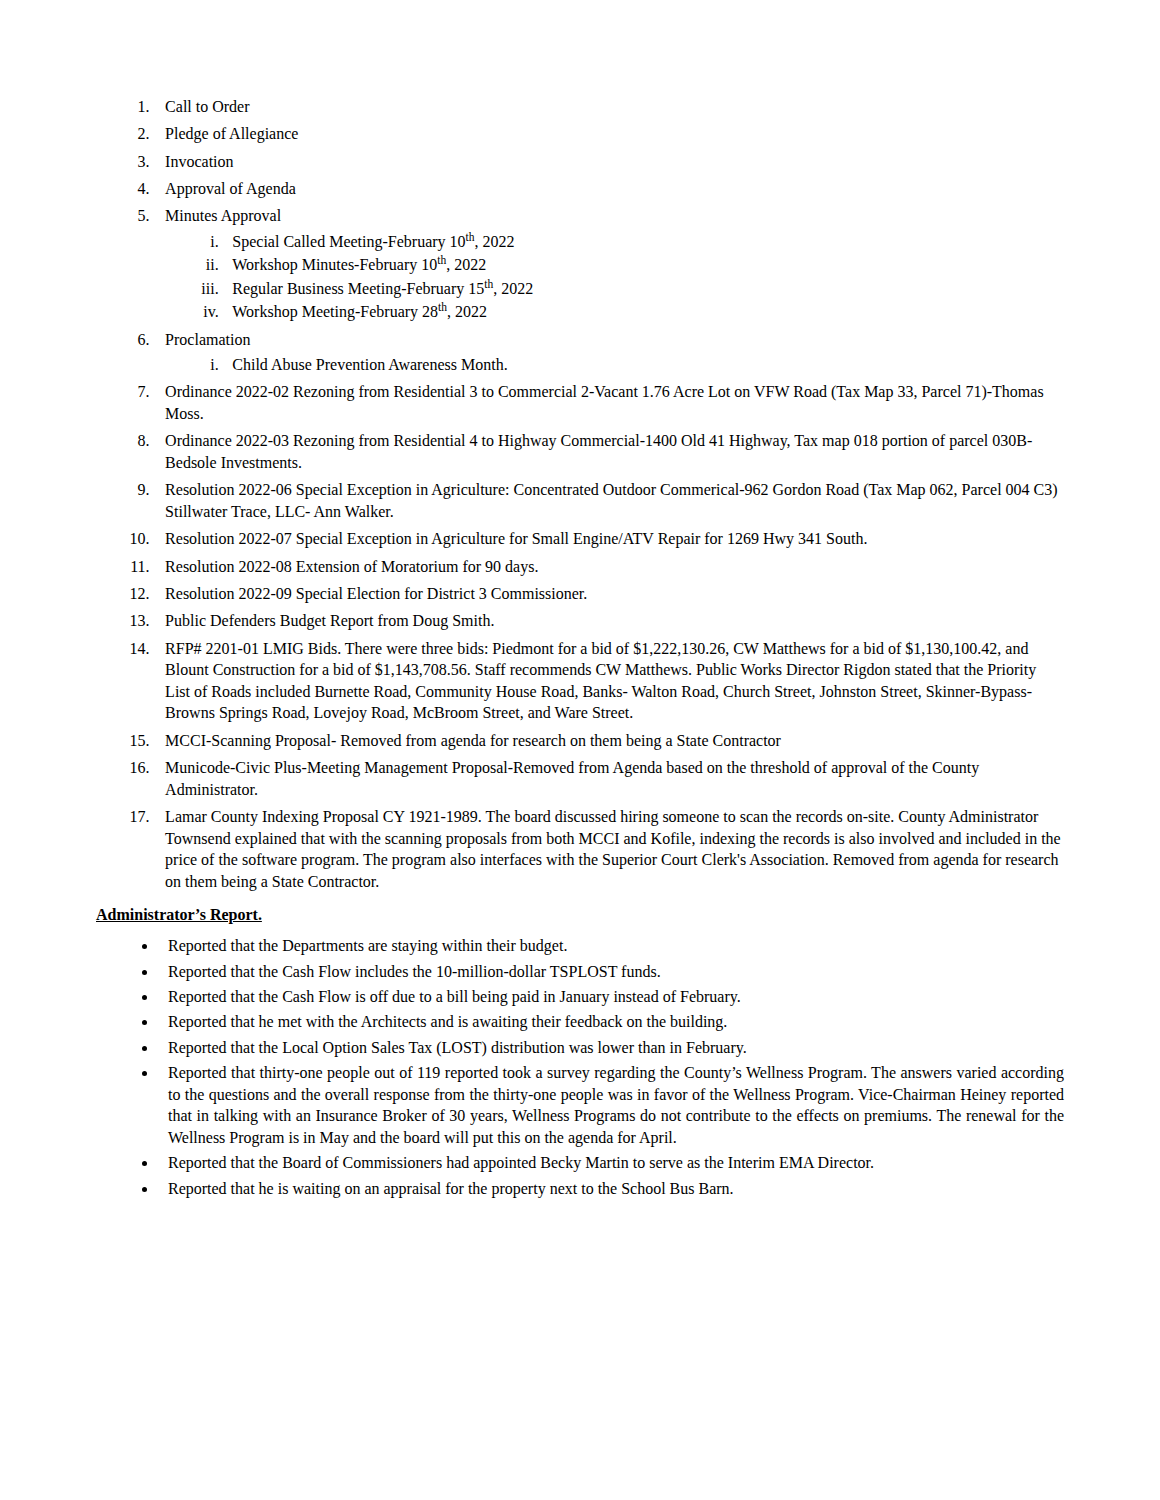Call to Order
Pledge of Allegiance
Invocation
Approval of Agenda
Minutes Approval
Special Called Meeting-February 10th, 2022
Workshop Minutes-February 10th, 2022
Regular Business Meeting-February 15th, 2022
Workshop Meeting-February 28th, 2022
Proclamation
Child Abuse Prevention Awareness Month.
Ordinance 2022-02 Rezoning from Residential 3 to Commercial 2-Vacant 1.76 Acre Lot on VFW Road (Tax Map 33, Parcel 71)-Thomas Moss.
Ordinance 2022-03 Rezoning from Residential 4 to Highway Commercial-1400 Old 41 Highway, Tax map 018 portion of parcel 030B-Bedsole Investments.
Resolution 2022-06 Special Exception in Agriculture: Concentrated Outdoor Commerical-962 Gordon Road (Tax Map 062, Parcel 004 C3) Stillwater Trace, LLC- Ann Walker.
Resolution 2022-07 Special Exception in Agriculture for Small Engine/ATV Repair for 1269 Hwy 341 South.
Resolution 2022-08 Extension of Moratorium for 90 days.
Resolution 2022-09 Special Election for District 3 Commissioner.
Public Defenders Budget Report from Doug Smith.
RFP# 2201-01 LMIG Bids. There were three bids: Piedmont for a bid of $1,222,130.26, CW Matthews for a bid of $1,130,100.42, and Blount Construction for a bid of $1,143,708.56. Staff recommends CW Matthews. Public Works Director Rigdon stated that the Priority List of Roads included Burnette Road, Community House Road, Banks- Walton Road, Church Street, Johnston Street, Skinner-Bypass-Browns Springs Road, Lovejoy Road, McBroom Street, and Ware Street.
MCCI-Scanning Proposal- Removed from agenda for research on them being a State Contractor
Municode-Civic Plus-Meeting Management Proposal-Removed from Agenda based on the threshold of approval of the County Administrator.
Lamar County Indexing Proposal CY 1921-1989. The board discussed hiring someone to scan the records on-site. County Administrator Townsend explained that with the scanning proposals from both MCCI and Kofile, indexing the records is also involved and included in the price of the software program. The program also interfaces with the Superior Court Clerk's Association. Removed from agenda for research on them being a State Contractor.
Administrator’s Report.
Reported that the Departments are staying within their budget.
Reported that the Cash Flow includes the 10-million-dollar TSPLOST funds.
Reported that the Cash Flow is off due to a bill being paid in January instead of February.
Reported that he met with the Architects and is awaiting their feedback on the building.
Reported that the Local Option Sales Tax (LOST) distribution was lower than in February.
Reported that thirty-one people out of 119 reported took a survey regarding the County’s Wellness Program. The answers varied according to the questions and the overall response from the thirty-one people was in favor of the Wellness Program. Vice-Chairman Heiney reported that in talking with an Insurance Broker of 30 years, Wellness Programs do not contribute to the effects on premiums. The renewal for the Wellness Program is in May and the board will put this on the agenda for April.
Reported that the Board of Commissioners had appointed Becky Martin to serve as the Interim EMA Director.
Reported that he is waiting on an appraisal for the property next to the School Bus Barn.